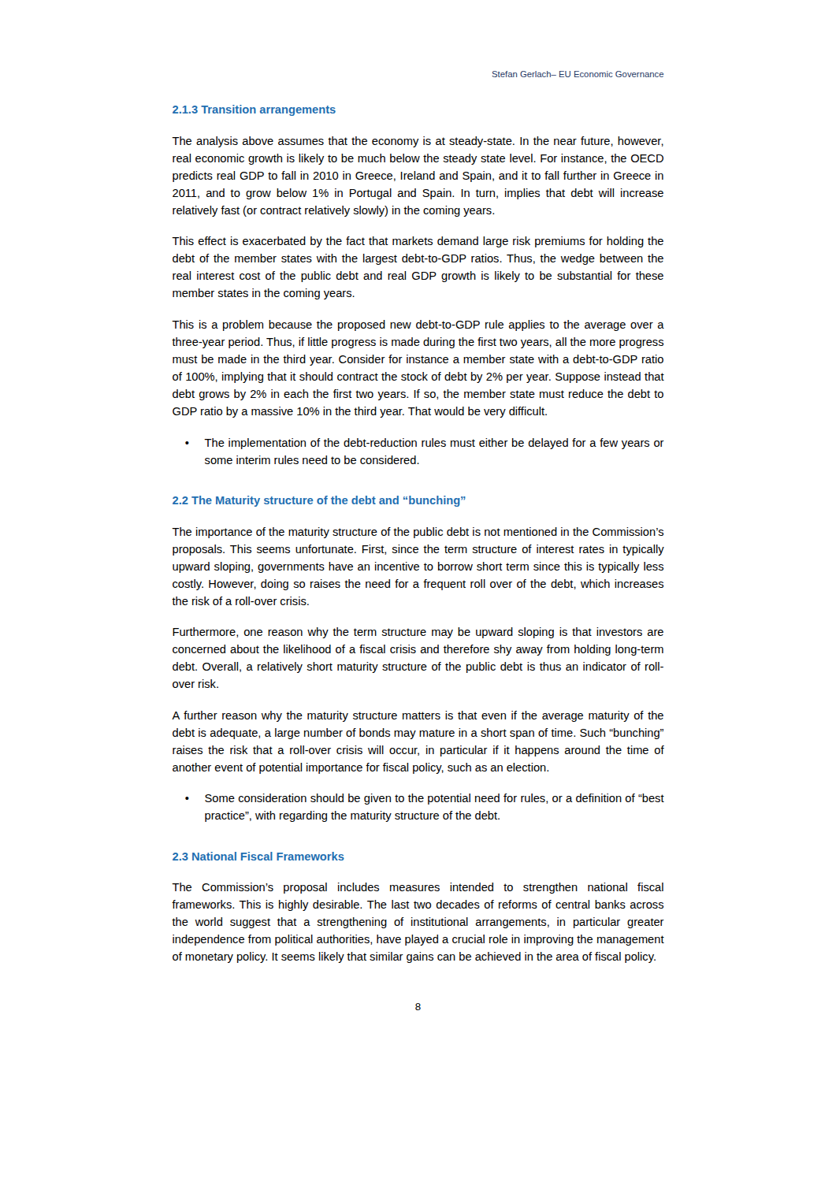Stefan Gerlach– EU Economic Governance
2.1.3 Transition arrangements
The analysis above assumes that the economy is at steady-state. In the near future, however, real economic growth is likely to be much below the steady state level. For instance, the OECD predicts real GDP to fall in 2010 in Greece, Ireland and Spain, and it to fall further in Greece in 2011, and to grow below 1% in Portugal and Spain. In turn, implies that debt will increase relatively fast (or contract relatively slowly) in the coming years.
This effect is exacerbated by the fact that markets demand large risk premiums for holding the debt of the member states with the largest debt-to-GDP ratios. Thus, the wedge between the real interest cost of the public debt and real GDP growth is likely to be substantial for these member states in the coming years.
This is a problem because the proposed new debt-to-GDP rule applies to the average over a three-year period. Thus, if little progress is made during the first two years, all the more progress must be made in the third year. Consider for instance a member state with a debt-to-GDP ratio of 100%, implying that it should contract the stock of debt by 2% per year. Suppose instead that debt grows by 2% in each the first two years. If so, the member state must reduce the debt to GDP ratio by a massive 10% in the third year. That would be very difficult.
The implementation of the debt-reduction rules must either be delayed for a few years or some interim rules need to be considered.
2.2 The Maturity structure of the debt and “bunching”
The importance of the maturity structure of the public debt is not mentioned in the Commission’s proposals. This seems unfortunate. First, since the term structure of interest rates in typically upward sloping, governments have an incentive to borrow short term since this is typically less costly. However, doing so raises the need for a frequent roll over of the debt, which increases the risk of a roll-over crisis.
Furthermore, one reason why the term structure may be upward sloping is that investors are concerned about the likelihood of a fiscal crisis and therefore shy away from holding long-term debt. Overall, a relatively short maturity structure of the public debt is thus an indicator of roll-over risk.
A further reason why the maturity structure matters is that even if the average maturity of the debt is adequate, a large number of bonds may mature in a short span of time. Such “bunching” raises the risk that a roll-over crisis will occur, in particular if it happens around the time of another event of potential importance for fiscal policy, such as an election.
Some consideration should be given to the potential need for rules, or a definition of “best practice”, with regarding the maturity structure of the debt.
2.3 National Fiscal Frameworks
The Commission’s proposal includes measures intended to strengthen national fiscal frameworks. This is highly desirable. The last two decades of reforms of central banks across the world suggest that a strengthening of institutional arrangements, in particular greater independence from political authorities, have played a crucial role in improving the management of monetary policy. It seems likely that similar gains can be achieved in the area of fiscal policy.
8